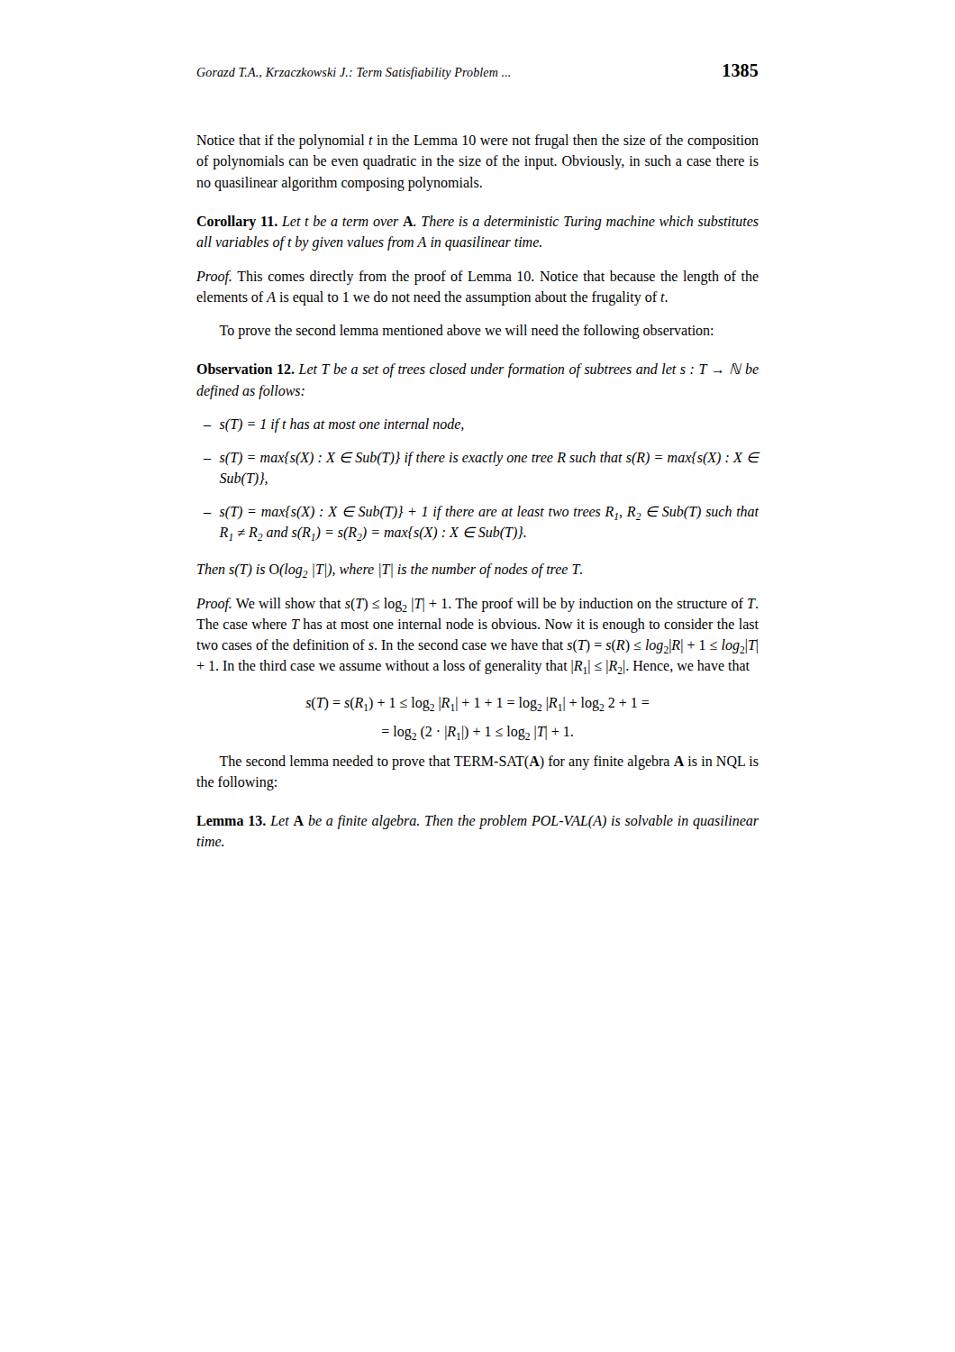Gorazd T.A., Krzaczkowski J.: Term Satisfiability Problem ...
1385
Notice that if the polynomial t in the Lemma 10 were not frugal then the size of the composition of polynomials can be even quadratic in the size of the input. Obviously, in such a case there is no quasilinear algorithm composing polynomials.
Corollary 11. Let t be a term over A. There is a deterministic Turing machine which substitutes all variables of t by given values from A in quasilinear time.
Proof. This comes directly from the proof of Lemma 10. Notice that because the length of the elements of A is equal to 1 we do not need the assumption about the frugality of t.
To prove the second lemma mentioned above we will need the following observation:
Observation 12. Let T be a set of trees closed under formation of subtrees and let s : T → ℕ be defined as follows:
s(T) = 1 if t has at most one internal node,
s(T) = max{s(X) : X ∈ Sub(T)} if there is exactly one tree R such that s(R) = max{s(X) : X ∈ Sub(T)},
s(T) = max{s(X) : X ∈ Sub(T)} + 1 if there are at least two trees R1, R2 ∈ Sub(T) such that R1 ≠ R2 and s(R1) = s(R2) = max{s(X) : X ∈ Sub(T)}.
Then s(T) is O(log2 |T|), where |T| is the number of nodes of tree T.
Proof. We will show that s(T) ≤ log2 |T| + 1. The proof will be by induction on the structure of T. The case where T has at most one internal node is obvious. Now it is enough to consider the last two cases of the definition of s. In the second case we have that s(T) = s(R) ≤ log2|R| + 1 ≤ log2|T| + 1. In the third case we assume without a loss of generality that |R1| ≤ |R2|. Hence, we have that
s(T) = s(R1) + 1 ≤ log2 |R1| + 1 + 1 = log2 |R1| + log2 2 + 1 =
= log2 (2 · |R1|) + 1 ≤ log2 |T| + 1.
The second lemma needed to prove that TERM-SAT(A) for any finite algebra A is in NQL is the following:
Lemma 13. Let A be a finite algebra. Then the problem POL-VAL(A) is solvable in quasilinear time.